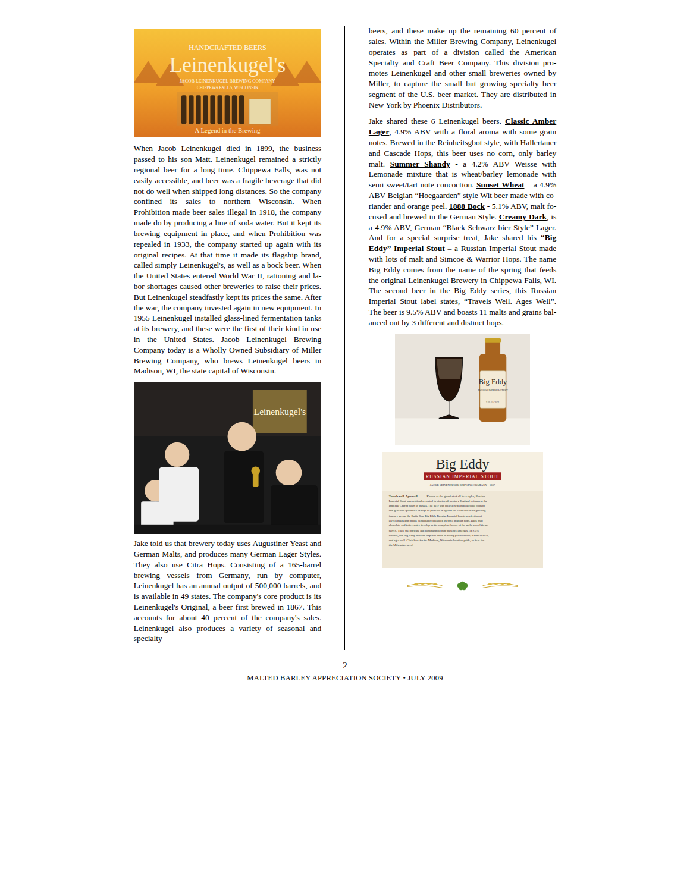When Jacob Leinenkugel died in 1899, the business passed to his son Matt. Leinenkugel remained a strictly regional beer for a long time. Chippewa Falls, was not easily accessible, and beer was a fragile beverage that did not do well when shipped long distances. So the company confined its sales to northern Wisconsin. When Prohibition made beer sales illegal in 1918, the company made do by producing a line of soda water. But it kept its brewing equipment in place, and when Prohibition was repealed in 1933, the company started up again with its original recipes. At that time it made its flagship brand, called simply Leinenkugel's, as well as a bock beer. When the United States entered World War II, rationing and labor shortages caused other breweries to raise their prices. But Leinenkugel steadfastly kept its prices the same. After the war, the company invested again in new equipment. In 1955 Leinenkugel installed glass-lined fermentation tanks at its brewery, and these were the first of their kind in use in the United States. Jacob Leinenkugel Brewing Company today is a Wholly Owned Subsidiary of Miller Brewing Company, who brews Leinenkugel beers in Madison, WI, the state capital of Wisconsin.
Jake told us that brewery today uses Augustiner Yeast and German Malts, and produces many German Lager Styles. They also use Citra Hops. Consisting of a 165-barrel brewing vessels from Germany, run by computer, Leinenkugel has an annual output of 500,000 barrels, and is available in 49 states. The company's core product is its Leinenkugel's Original, a beer first brewed in 1867. This accounts for about 40 percent of the company's sales. Leinenkugel also produces a variety of seasonal and specialty
beers, and these make up the remaining 60 percent of sales. Within the Miller Brewing Company, Leinenkugel operates as part of a division called the American Specialty and Craft Beer Company. This division promotes Leinenkugel and other small breweries owned by Miller, to capture the small but growing specialty beer segment of the U.S. beer market. They are distributed in New York by Phoenix Distributors.
Jake shared these 6 Leinenkugel beers. Classic Amber Lager, 4.9% ABV with a floral aroma with some grain notes. Brewed in the Reinheitsgbot style, with Hallertauer and Cascade Hops, this beer uses no corn, only barley malt. Summer Shandy - a 4.2% ABV Weisse with Lemonade mixture that is wheat/barley lemonade with semi sweet/tart note concoction. Sunset Wheat – a 4.9% ABV Belgian “Hoegaarden” style Wit beer made with coriander and orange peel. 1888 Bock - 5.1% ABV, malt focused and brewed in the German Style. Creamy Dark, is a 4.9% ABV, German “Black Schwarz bier Style” Lager. And for a special surprise treat, Jake shared his “Big Eddy” Imperial Stout – a Russian Imperial Stout made with lots of malt and Simcoe & Warrior Hops. The name Big Eddy comes from the name of the spring that feeds the original Leinenkugel Brewery in Chippewa Falls, WI. The second beer in the Big Eddy series, this Russian Imperial Stout label states, “Travels Well. Ages Well”. The beer is 9.5% ABV and boasts 11 malts and grains balanced out by 3 different and distinct hops.
2
MALTED BARLEY APPRECIATION SOCIETY • JULY 2009